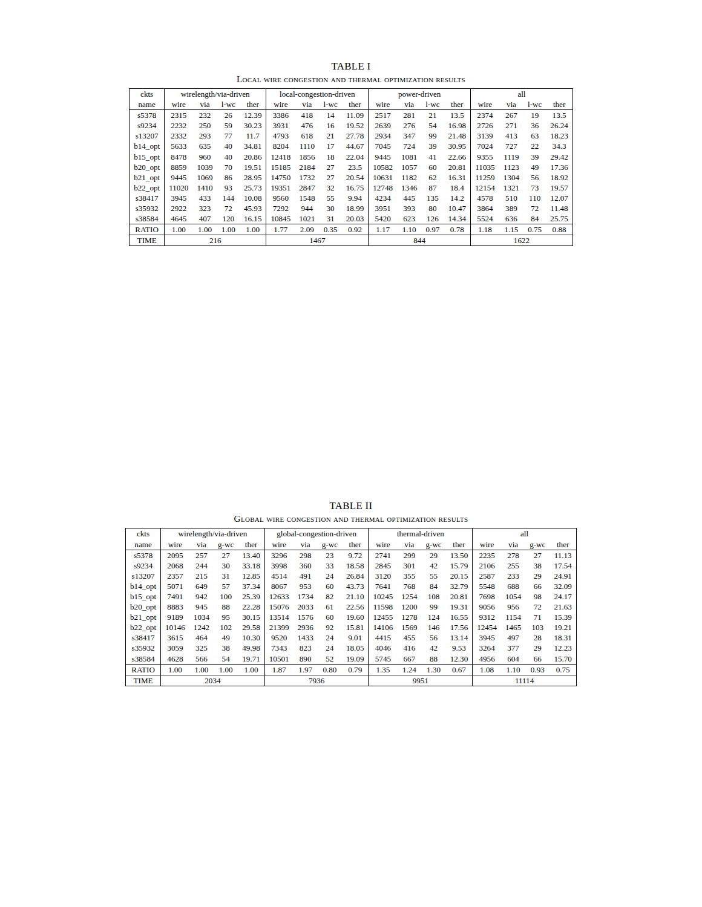TABLE I
Local wire congestion and thermal optimization results
| ckts | wirelength/via-driven | local-congestion-driven | power-driven | all |
| --- | --- | --- | --- | --- |
| name | wire | via | l-wc | ther | wire | via | l-wc | ther | wire | via | l-wc | ther | wire | via | l-wc | ther |
| s5378 | 2315 | 232 | 26 | 12.39 | 3386 | 418 | 14 | 11.09 | 2517 | 281 | 21 | 13.5 | 2374 | 267 | 19 | 13.5 |
| s9234 | 2232 | 250 | 59 | 30.23 | 3931 | 476 | 16 | 19.52 | 2639 | 276 | 54 | 16.98 | 2726 | 271 | 36 | 26.24 |
| s13207 | 2332 | 293 | 77 | 11.7 | 4793 | 618 | 21 | 27.78 | 2934 | 347 | 99 | 21.48 | 3139 | 413 | 63 | 18.23 |
| b14_opt | 5633 | 635 | 40 | 34.81 | 8204 | 1110 | 17 | 44.67 | 7045 | 724 | 39 | 30.95 | 7024 | 727 | 22 | 34.3 |
| b15_opt | 8478 | 960 | 40 | 20.86 | 12418 | 1856 | 18 | 22.04 | 9445 | 1081 | 41 | 22.66 | 9355 | 1119 | 39 | 29.42 |
| b20_opt | 8859 | 1039 | 70 | 19.51 | 15185 | 2184 | 27 | 23.5 | 10582 | 1057 | 60 | 20.81 | 11035 | 1123 | 49 | 17.36 |
| b21_opt | 9445 | 1069 | 86 | 28.95 | 14750 | 1732 | 27 | 20.54 | 10631 | 1182 | 62 | 16.31 | 11259 | 1304 | 56 | 18.92 |
| b22_opt | 11020 | 1410 | 93 | 25.73 | 19351 | 2847 | 32 | 16.75 | 12748 | 1346 | 87 | 18.4 | 12154 | 1321 | 73 | 19.57 |
| s38417 | 3945 | 433 | 144 | 10.08 | 9560 | 1548 | 55 | 9.94 | 4234 | 445 | 135 | 14.2 | 4578 | 510 | 110 | 12.07 |
| s35932 | 2922 | 323 | 72 | 45.93 | 7292 | 944 | 30 | 18.99 | 3951 | 393 | 80 | 10.47 | 3864 | 389 | 72 | 11.48 |
| s38584 | 4645 | 407 | 120 | 16.15 | 10845 | 1021 | 31 | 20.03 | 5420 | 623 | 126 | 14.34 | 5524 | 636 | 84 | 25.75 |
| RATIO | 1.00 | 1.00 | 1.00 | 1.00 | 1.77 | 2.09 | 0.35 | 0.92 | 1.17 | 1.10 | 0.97 | 0.78 | 1.18 | 1.15 | 0.75 | 0.88 |
| TIME | 216 | 1467 | 844 | 1622 |
TABLE II
Global wire congestion and thermal optimization results
| ckts | wirelength/via-driven | global-congestion-driven | thermal-driven | all |
| --- | --- | --- | --- | --- |
| name | wire | via | g-wc | ther | wire | via | g-wc | ther | wire | via | g-wc | ther | wire | via | g-wc | ther |
| s5378 | 2095 | 257 | 27 | 13.40 | 3296 | 298 | 23 | 9.72 | 2741 | 299 | 29 | 13.50 | 2235 | 278 | 27 | 11.13 |
| s9234 | 2068 | 244 | 30 | 33.18 | 3998 | 360 | 33 | 18.58 | 2845 | 301 | 42 | 15.79 | 2106 | 255 | 38 | 17.54 |
| s13207 | 2357 | 215 | 31 | 12.85 | 4514 | 491 | 24 | 26.84 | 3120 | 355 | 55 | 20.15 | 2587 | 233 | 29 | 24.91 |
| b14_opt | 5071 | 649 | 57 | 37.34 | 8067 | 953 | 60 | 43.73 | 7641 | 768 | 84 | 32.79 | 5548 | 688 | 66 | 32.09 |
| b15_opt | 7491 | 942 | 100 | 25.39 | 12633 | 1734 | 82 | 21.10 | 10245 | 1254 | 108 | 20.81 | 7698 | 1054 | 98 | 24.17 |
| b20_opt | 8883 | 945 | 88 | 22.28 | 15076 | 2033 | 61 | 22.56 | 11598 | 1200 | 99 | 19.31 | 9056 | 956 | 72 | 21.63 |
| b21_opt | 9189 | 1034 | 95 | 30.15 | 13514 | 1576 | 60 | 19.60 | 12455 | 1278 | 124 | 16.55 | 9312 | 1154 | 71 | 15.39 |
| b22_opt | 10146 | 1242 | 102 | 29.58 | 21399 | 2936 | 92 | 15.81 | 14106 | 1569 | 146 | 17.56 | 12454 | 1465 | 103 | 19.21 |
| s38417 | 3615 | 464 | 49 | 10.30 | 9520 | 1433 | 24 | 9.01 | 4415 | 455 | 56 | 13.14 | 3945 | 497 | 28 | 18.31 |
| s35932 | 3059 | 325 | 38 | 49.98 | 7343 | 823 | 24 | 18.05 | 4046 | 416 | 42 | 9.53 | 3264 | 377 | 29 | 12.23 |
| s38584 | 4628 | 566 | 54 | 19.71 | 10501 | 890 | 52 | 19.09 | 5745 | 667 | 88 | 12.30 | 4956 | 604 | 66 | 15.70 |
| RATIO | 1.00 | 1.00 | 1.00 | 1.00 | 1.87 | 1.97 | 0.80 | 0.79 | 1.35 | 1.24 | 1.30 | 0.67 | 1.08 | 1.10 | 0.93 | 0.75 |
| TIME | 2034 | 7936 | 9951 | 11114 |